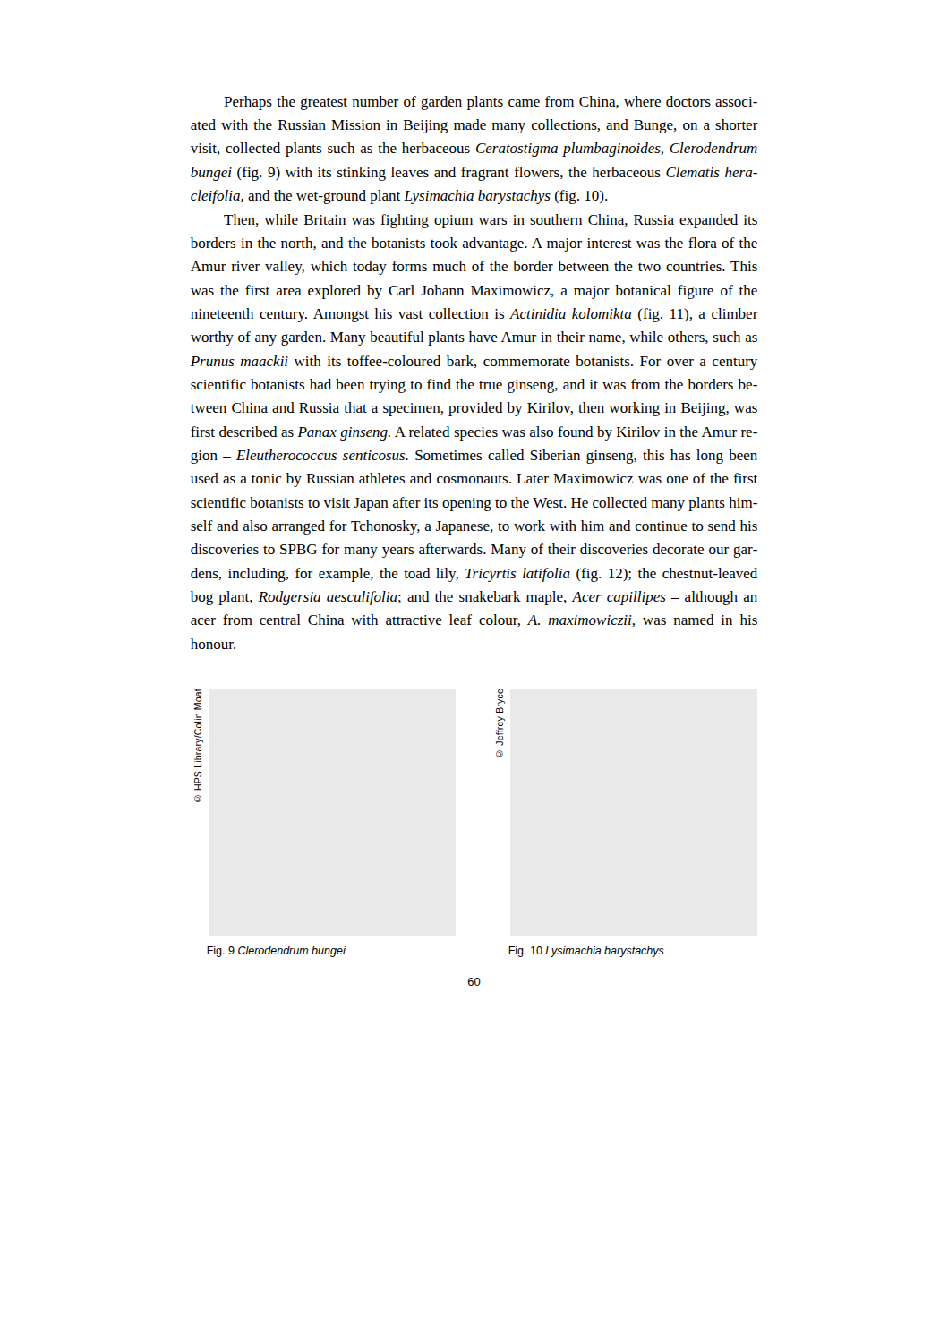Perhaps the greatest number of garden plants came from China, where doctors associated with the Russian Mission in Beijing made many collections, and Bunge, on a shorter visit, collected plants such as the herbaceous Ceratostigma plumbaginoides, Clerodendrum bungei (fig. 9) with its stinking leaves and fragrant flowers, the herbaceous Clematis heracleifolia, and the wet-ground plant Lysimachia barystachys (fig. 10).
Then, while Britain was fighting opium wars in southern China, Russia expanded its borders in the north, and the botanists took advantage. A major interest was the flora of the Amur river valley, which today forms much of the border between the two countries. This was the first area explored by Carl Johann Maximowicz, a major botanical figure of the nineteenth century. Amongst his vast collection is Actinidia kolomikta (fig. 11), a climber worthy of any garden. Many beautiful plants have Amur in their name, while others, such as Prunus maackii with its toffee-coloured bark, commemorate botanists. For over a century scientific botanists had been trying to find the true ginseng, and it was from the borders between China and Russia that a specimen, provided by Kirilov, then working in Beijing, was first described as Panax ginseng. A related species was also found by Kirilov in the Amur region – Eleutherococcus senticosus. Sometimes called Siberian ginseng, this has long been used as a tonic by Russian athletes and cosmonauts. Later Maximowicz was one of the first scientific botanists to visit Japan after its opening to the West. He collected many plants himself and also arranged for Tchonosky, a Japanese, to work with him and continue to send his discoveries to SPBG for many years afterwards. Many of their discoveries decorate our gardens, including, for example, the toad lily, Tricyrtis latifolia (fig. 12); the chestnut-leaved bog plant, Rodgersia aesculifolia; and the snakebark maple, Acer capillipes – although an acer from central China with attractive leaf colour, A. maximowiczii, was named in his honour.
© HPS Library/Colin Moat
Fig. 9 Clerodendrum bungei
© Jeffrey Bryce
Fig. 10 Lysimachia barystachys
60